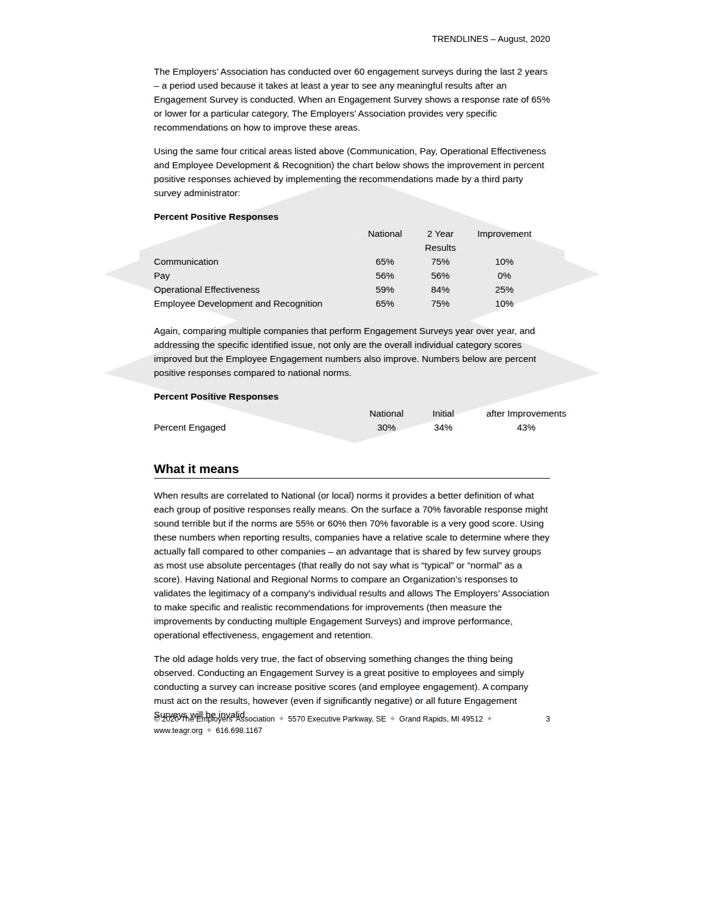TRENDLINES – August, 2020
The Employers’ Association has conducted over 60 engagement surveys during the last 2 years – a period used because it takes at least a year to see any meaningful results after an Engagement Survey is conducted. When an Engagement Survey shows a response rate of 65% or lower for a particular category, The Employers’ Association provides very specific recommendations on how to improve these areas.
Using the same four critical areas listed above (Communication, Pay, Operational Effectiveness and Employee Development & Recognition) the chart below shows the improvement in percent positive responses achieved by implementing the recommendations made by a third party survey administrator:
Percent Positive Responses
| | National | 2 Year | Improvement |
| | | Results | |
| Communication | 65% | 75% | 10% |
| Pay | 56% | 56% | 0% |
| Operational Effectiveness | 59% | 84% | 25% |
| Employee Development and Recognition | 65% | 75% | 10% |
Again, comparing multiple companies that perform Engagement Surveys year over year, and addressing the specific identified issue, not only are the overall individual category scores improved but the Employee Engagement numbers also improve. Numbers below are percent positive responses compared to national norms.
Percent Positive Responses
| | National | Initial | after Improvements |
| Percent Engaged | 30% | 34% | 43% |
What it means
When results are correlated to National (or local) norms it provides a better definition of what each group of positive responses really means. On the surface a 70% favorable response might sound terrible but if the norms are 55% or 60% then 70% favorable is a very good score. Using these numbers when reporting results, companies have a relative scale to determine where they actually fall compared to other companies – an advantage that is shared by few survey groups as most use absolute percentages (that really do not say what is “typical” or “normal” as a score). Having National and Regional Norms to compare an Organization’s responses to validates the legitimacy of a company’s individual results and allows The Employers’ Association to make specific and realistic recommendations for improvements (then measure the improvements by conducting multiple Engagement Surveys) and improve performance, operational effectiveness, engagement and retention.
The old adage holds very true, the fact of observing something changes the thing being observed. Conducting an Engagement Survey is a great positive to employees and simply conducting a survey can increase positive scores (and employee engagement). A company must act on the results, however (even if significantly negative) or all future Engagement Surveys will be invalid.
© 2020 The Employers’ Association ✧ 5570 Executive Parkway, SE ✧ Grand Rapids, MI 49512 ✧ www.teagr.org ✧ 616.698.1167
3